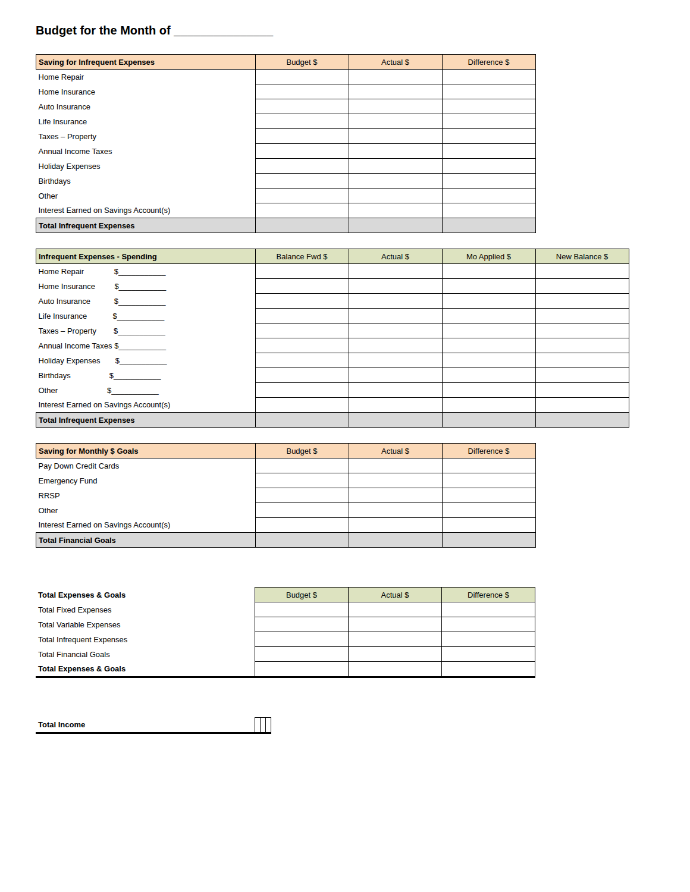Budget for the Month of _______________
| Saving for Infrequent Expenses | Budget $ | Actual $ | Difference $ |
| Home Repair | | | |
| Home Insurance | | | |
| Auto Insurance | | | |
| Life Insurance | | | |
| Taxes – Property | | | |
| Annual Income Taxes | | | |
| Holiday Expenses | | | |
| Birthdays | | | |
| Other | | | |
| Interest Earned on Savings Account(s) | | | |
| Total Infrequent Expenses | | | |
| Infrequent Expenses - Spending | Balance Fwd $ | Actual $ | Mo Applied $ | New Balance $ |
| Home Repair $___________ | | | | |
| Home Insurance $___________ | | | | |
| Auto Insurance $___________ | | | | |
| Life Insurance $___________ | | | | |
| Taxes – Property $___________ | | | | |
| Annual Income Taxes $___________ | | | | |
| Holiday Expenses $___________ | | | | |
| Birthdays $___________ | | | | |
| Other $___________ | | | | |
| Interest Earned on Savings Account(s) | | | | |
| Total Infrequent Expenses | | | | |
| Saving for Monthly $ Goals | Budget $ | Actual $ | Difference $ |
| Pay Down Credit Cards | | | |
| Emergency Fund | | | |
| RRSP | | | |
| Other | | | |
| Interest Earned on Savings Account(s) | | | |
| Total Financial Goals | | | |
| Total Expenses & Goals | Budget $ | Actual $ | Difference $ |
| Total Fixed Expenses | | | |
| Total Variable Expenses | | | |
| Total Infrequent Expenses | | | |
| Total Financial Goals | | | |
| Total Expenses & Goals | | | |
| Total Income | | | |